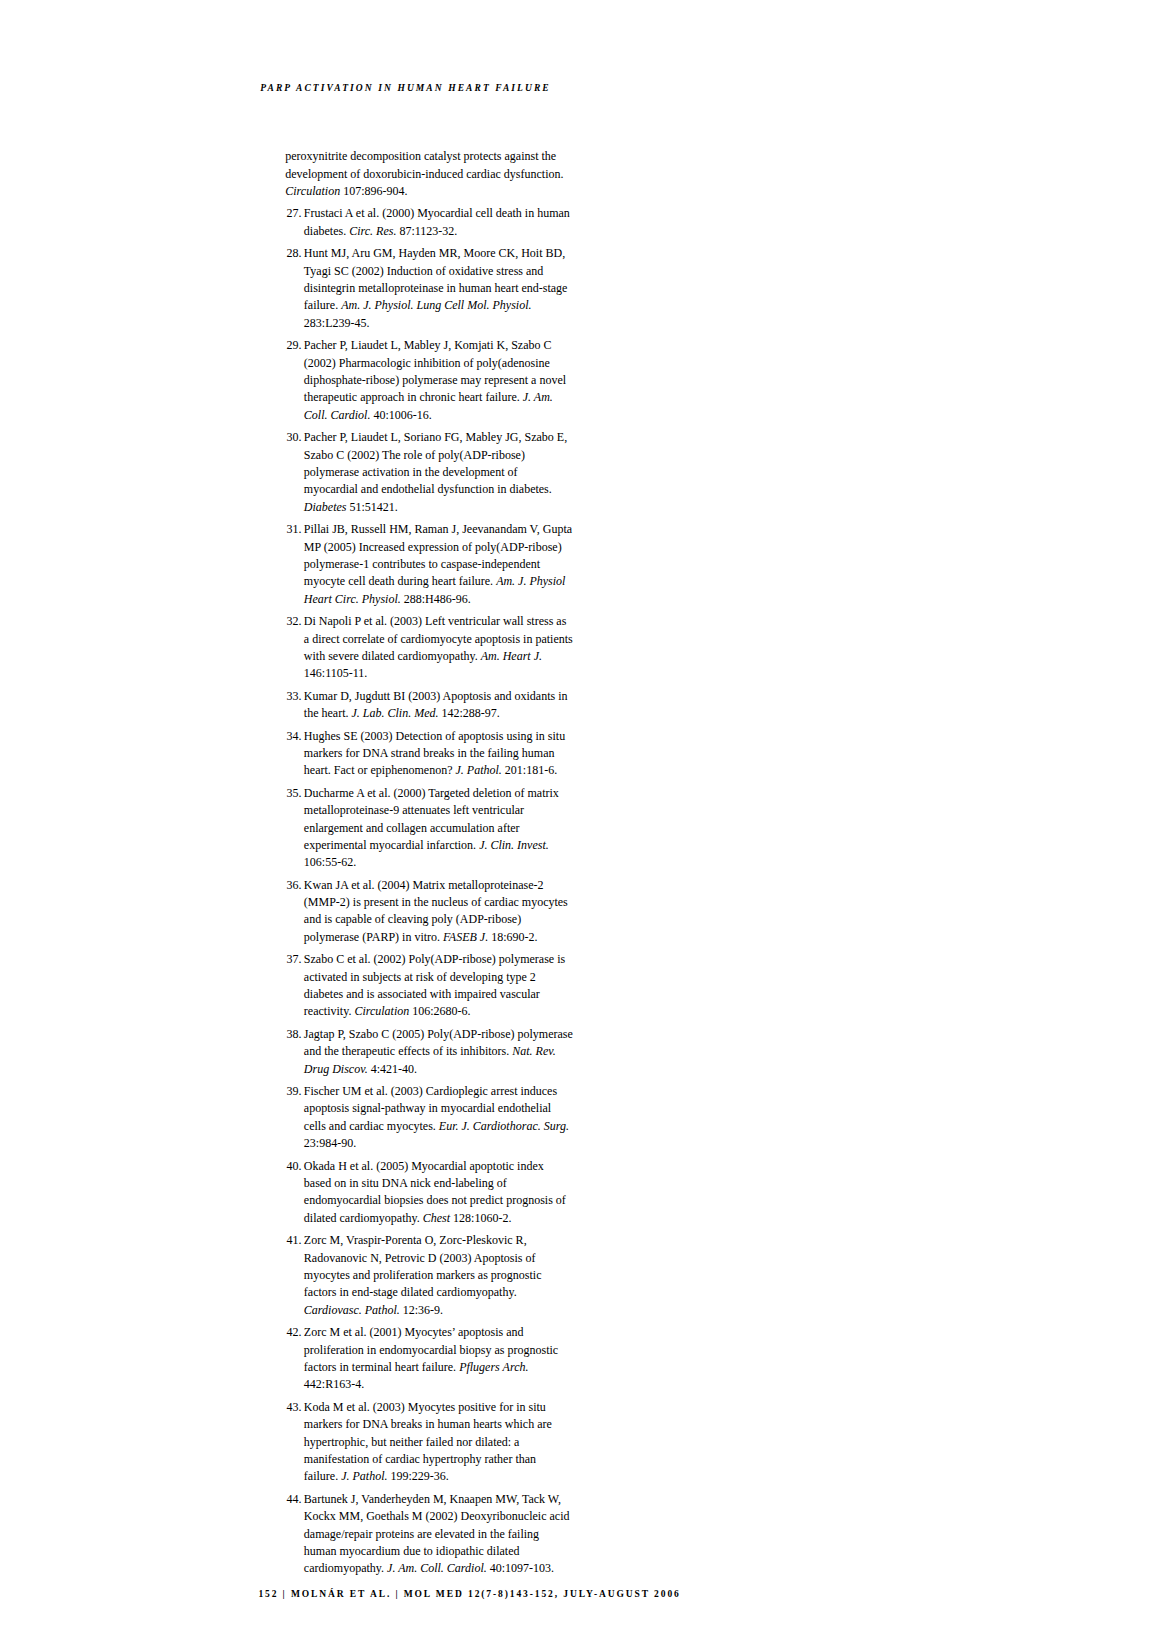PARP Activation in Human Heart Failure
peroxynitrite decomposition catalyst protects against the development of doxorubicin-induced cardiac dysfunction. Circulation 107:896-904.
27. Frustaci A et al. (2000) Myocardial cell death in human diabetes. Circ. Res. 87:1123-32.
28. Hunt MJ, Aru GM, Hayden MR, Moore CK, Hoit BD, Tyagi SC (2002) Induction of oxidative stress and disintegrin metalloproteinase in human heart end-stage failure. Am. J. Physiol. Lung Cell Mol. Physiol. 283:L239-45.
29. Pacher P, Liaudet L, Mabley J, Komjati K, Szabo C (2002) Pharmacologic inhibition of poly(adenosine diphosphate-ribose) polymerase may represent a novel therapeutic approach in chronic heart failure. J. Am. Coll. Cardiol. 40:1006-16.
30. Pacher P, Liaudet L, Soriano FG, Mabley JG, Szabo E, Szabo C (2002) The role of poly(ADP-ribose) polymerase activation in the development of myocardial and endothelial dysfunction in diabetes. Diabetes 51:51421.
31. Pillai JB, Russell HM, Raman J, Jeevanandam V, Gupta MP (2005) Increased expression of poly(ADP-ribose) polymerase-1 contributes to caspase-independent myocyte cell death during heart failure. Am. J. Physiol Heart Circ. Physiol. 288:H486-96.
32. Di Napoli P et al. (2003) Left ventricular wall stress as a direct correlate of cardiomyocyte apoptosis in patients with severe dilated cardiomyopathy. Am. Heart J. 146:1105-11.
33. Kumar D, Jugdutt BI (2003) Apoptosis and oxidants in the heart. J. Lab. Clin. Med. 142:288-97.
34. Hughes SE (2003) Detection of apoptosis using in situ markers for DNA strand breaks in the failing human heart. Fact or epiphenomenon? J. Pathol. 201:181-6.
35. Ducharme A et al. (2000) Targeted deletion of matrix metalloproteinase-9 attenuates left ventricular enlargement and collagen accumulation after experimental myocardial infarction. J. Clin. Invest. 106:55-62.
36. Kwan JA et al. (2004) Matrix metalloproteinase-2 (MMP-2) is present in the nucleus of cardiac myocytes and is capable of cleaving poly (ADP-ribose) polymerase (PARP) in vitro. FASEB J. 18:690-2.
37. Szabo C et al. (2002) Poly(ADP-ribose) polymerase is activated in subjects at risk of developing type 2 diabetes and is associated with impaired vascular reactivity. Circulation 106:2680-6.
38. Jagtap P, Szabo C (2005) Poly(ADP-ribose) polymerase and the therapeutic effects of its inhibitors. Nat. Rev. Drug Discov. 4:421-40.
39. Fischer UM et al. (2003) Cardioplegic arrest induces apoptosis signal-pathway in myocardial endothelial cells and cardiac myocytes. Eur. J. Cardiothorac. Surg. 23:984-90.
40. Okada H et al. (2005) Myocardial apoptotic index based on in situ DNA nick end-labeling of endomyocardial biopsies does not predict prognosis of dilated cardiomyopathy. Chest 128:1060-2.
41. Zorc M, Vraspir-Porenta O, Zorc-Pleskovic R, Radovanovic N, Petrovic D (2003) Apoptosis of myocytes and proliferation markers as prognostic factors in end-stage dilated cardiomyopathy. Cardiovasc. Pathol. 12:36-9.
42. Zorc M et al. (2001) Myocytes’ apoptosis and proliferation in endomyocardial biopsy as prognostic factors in terminal heart failure. Pflugers Arch. 442:R163-4.
43. Koda M et al. (2003) Myocytes positive for in situ markers for DNA breaks in human hearts which are hypertrophic, but neither failed nor dilated: a manifestation of cardiac hypertrophy rather than failure. J. Pathol. 199:229-36.
44. Bartunek J, Vanderheyden M, Knaapen MW, Tack W, Kockx MM, Goethals M (2002) Deoxyribonucleic acid damage/repair proteins are elevated in the failing human myocardium due to idiopathic dilated cardiomyopathy. J. Am. Coll. Cardiol. 40:1097-103.
152 | Molnár et al. | Mol Med 12(7-8)143-152, July-August 2006